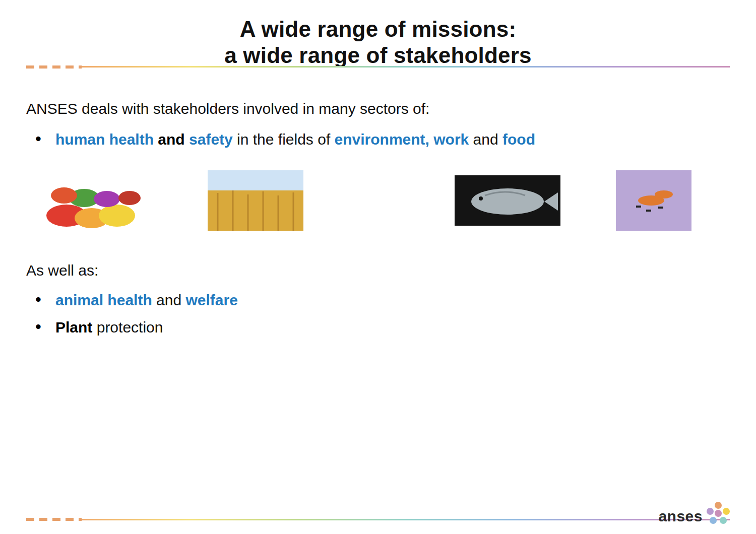A wide range of missions: a wide range of stakeholders
ANSES deals with stakeholders involved in many sectors of:
human health and safety in the fields of environment, work and food
As well as:
animal health and welfare
Plant protection
anses